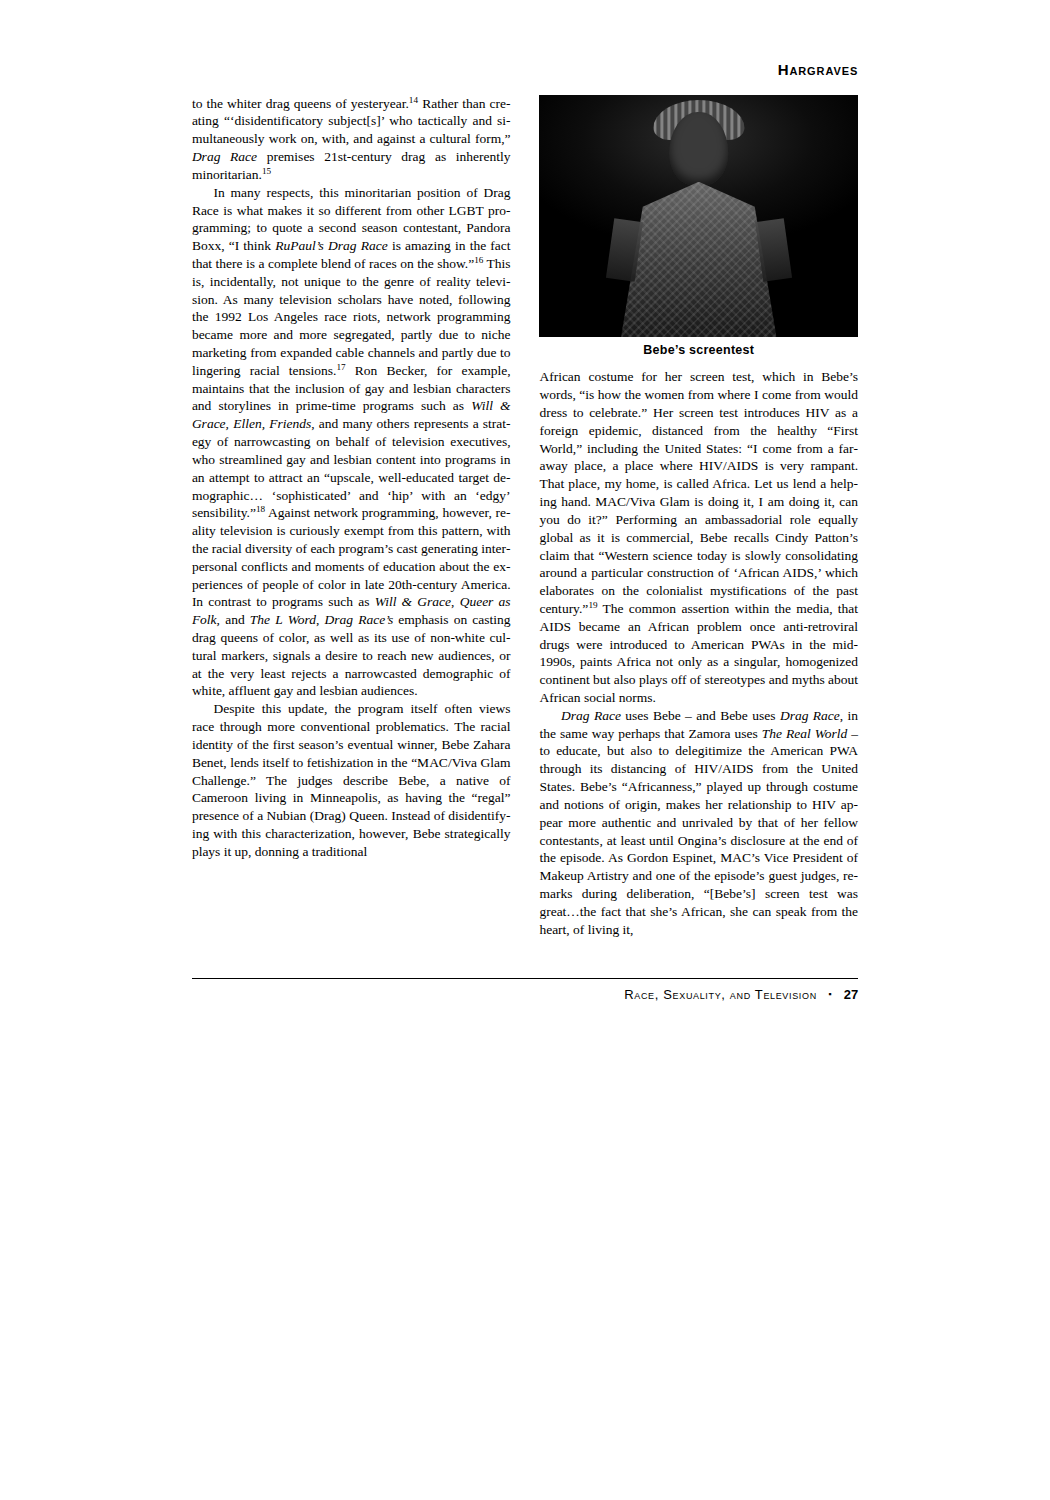Hargraves
to the whiter drag queens of yesteryear.14 Rather than creating “‘disidentificatory subject[s]’ who tactically and simultaneously work on, with, and against a cultural form,” Drag Race premises 21st-century drag as inherently minoritarian.15
In many respects, this minoritarian position of Drag Race is what makes it so different from other LGBT programming; to quote a second season contestant, Pandora Boxx, “I think RuPaul’s Drag Race is amazing in the fact that there is a complete blend of races on the show.”16 This is, incidentally, not unique to the genre of reality television. As many television scholars have noted, following the 1992 Los Angeles race riots, network programming became more and more segregated, partly due to niche marketing from expanded cable channels and partly due to lingering racial tensions.17 Ron Becker, for example, maintains that the inclusion of gay and lesbian characters and storylines in prime-time programs such as Will & Grace, Ellen, Friends, and many others represents a strategy of narrowcasting on behalf of television executives, who streamlined gay and lesbian content into programs in an attempt to attract an “upscale, well-educated target demographic… ‘sophisticated’ and ‘hip’ with an ‘edgy’ sensibility.”18 Against network programming, however, reality television is curiously exempt from this pattern, with the racial diversity of each program’s cast generating interpersonal conflicts and moments of education about the experiences of people of color in late 20th-century America. In contrast to programs such as Will & Grace, Queer as Folk, and The L Word, Drag Race’s emphasis on casting drag queens of color, as well as its use of non-white cultural markers, signals a desire to reach new audiences, or at the very least rejects a narrowcasted demographic of white, affluent gay and lesbian audiences.
Despite this update, the program itself often views race through more conventional problematics. The racial identity of the first season’s eventual winner, Bebe Zahara Benet, lends itself to fetishization in the “MAC/Viva Glam Challenge.” The judges describe Bebe, a native of Cameroon living in Minneapolis, as having the “regal” presence of a Nubian (Drag) Queen. Instead of disidentifying with this characterization, however, Bebe strategically plays it up, donning a traditional
Bebe’s screentest
African costume for her screen test, which in Bebe’s words, “is how the women from where I come from would dress to celebrate.” Her screen test introduces HIV as a foreign epidemic, distanced from the healthy “First World,” including the United States: “I come from a faraway place, a place where HIV/AIDS is very rampant. That place, my home, is called Africa. Let us lend a helping hand. MAC/Viva Glam is doing it, I am doing it, can you do it?” Performing an ambassadorial role equally global as it is commercial, Bebe recalls Cindy Patton’s claim that “Western science today is slowly consolidating around a particular construction of ‘African AIDS,’ which elaborates on the colonialist mystifications of the past century.”19 The common assertion within the media, that AIDS became an African problem once anti-retroviral drugs were introduced to American PWAs in the mid-1990s, paints Africa not only as a singular, homogenized continent but also plays off of stereotypes and myths about African social norms.
Drag Race uses Bebe – and Bebe uses Drag Race, in the same way perhaps that Zamora uses The Real World – to educate, but also to delegitimize the American PWA through its distancing of HIV/AIDS from the United States. Bebe’s “Africanness,” played up through costume and notions of origin, makes her relationship to HIV appear more authentic and unrivaled by that of her fellow contestants, at least until Ongina’s disclosure at the end of the episode. As Gordon Espinet, MAC’s Vice President of Makeup Artistry and one of the episode’s guest judges, remarks during deliberation, “[Bebe’s] screen test was great…the fact that she’s African, she can speak from the heart, of living it,
Race, Sexuality, and Television ▪ 27